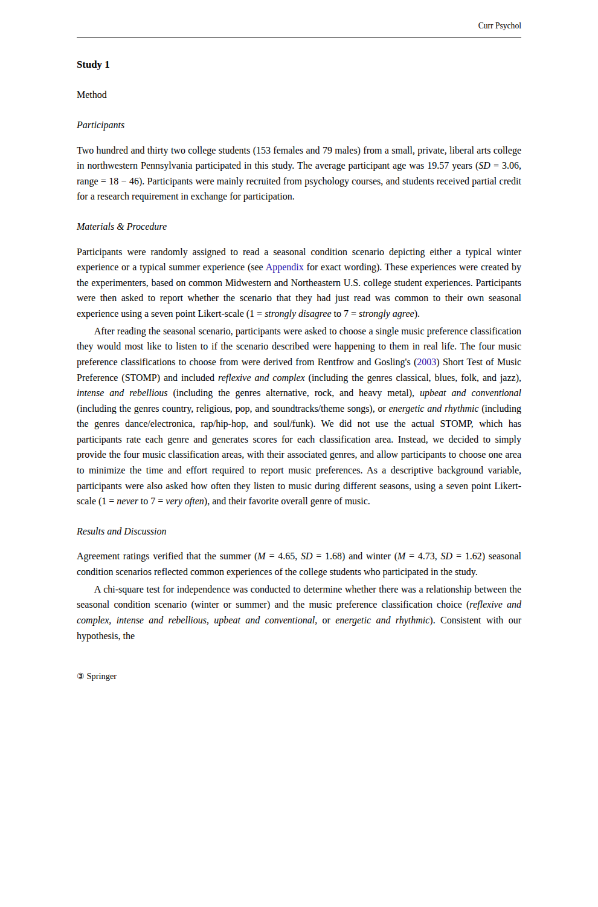Curr Psychol
Study 1
Method
Participants
Two hundred and thirty two college students (153 females and 79 males) from a small, private, liberal arts college in northwestern Pennsylvania participated in this study. The average participant age was 19.57 years (SD = 3.06, range = 18 − 46). Participants were mainly recruited from psychology courses, and students received partial credit for a research requirement in exchange for participation.
Materials & Procedure
Participants were randomly assigned to read a seasonal condition scenario depicting either a typical winter experience or a typical summer experience (see Appendix for exact wording). These experiences were created by the experimenters, based on common Midwestern and Northeastern U.S. college student experiences. Participants were then asked to report whether the scenario that they had just read was common to their own seasonal experience using a seven point Likert-scale (1 = strongly disagree to 7 = strongly agree).
After reading the seasonal scenario, participants were asked to choose a single music preference classification they would most like to listen to if the scenario described were happening to them in real life. The four music preference classifications to choose from were derived from Rentfrow and Gosling's (2003) Short Test of Music Preference (STOMP) and included reflexive and complex (including the genres classical, blues, folk, and jazz), intense and rebellious (including the genres alternative, rock, and heavy metal), upbeat and conventional (including the genres country, religious, pop, and soundtracks/theme songs), or energetic and rhythmic (including the genres dance/electronica, rap/hip-hop, and soul/funk). We did not use the actual STOMP, which has participants rate each genre and generates scores for each classification area. Instead, we decided to simply provide the four music classification areas, with their associated genres, and allow participants to choose one area to minimize the time and effort required to report music preferences. As a descriptive background variable, participants were also asked how often they listen to music during different seasons, using a seven point Likert-scale (1 = never to 7 = very often), and their favorite overall genre of music.
Results and Discussion
Agreement ratings verified that the summer (M = 4.65, SD = 1.68) and winter (M = 4.73, SD = 1.62) seasonal condition scenarios reflected common experiences of the college students who participated in the study.
A chi-square test for independence was conducted to determine whether there was a relationship between the seasonal condition scenario (winter or summer) and the music preference classification choice (reflexive and complex, intense and rebellious, upbeat and conventional, or energetic and rhythmic). Consistent with our hypothesis, the
③ Springer